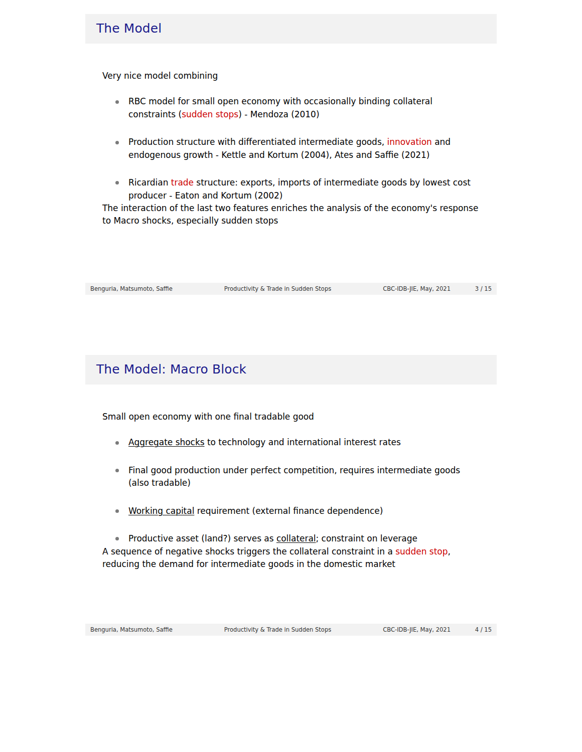The Model
Very nice model combining
RBC model for small open economy with occasionally binding collateral constraints (sudden stops) - Mendoza (2010)
Production structure with differentiated intermediate goods, innovation and endogenous growth - Kettle and Kortum (2004), Ates and Saffie (2021)
Ricardian trade structure: exports, imports of intermediate goods by lowest cost producer - Eaton and Kortum (2002)
The interaction of the last two features enriches the analysis of the economy's response to Macro shocks, especially sudden stops
Benguria, Matsumoto, Saffie Productivity & Trade in Sudden Stops CBC-IDB-JIE, May, 2021 3 / 15
The Model: Macro Block
Small open economy with one final tradable good
Aggregate shocks to technology and international interest rates
Final good production under perfect competition, requires intermediate goods (also tradable)
Working capital requirement (external finance dependence)
Productive asset (land?) serves as collateral; constraint on leverage
A sequence of negative shocks triggers the collateral constraint in a sudden stop, reducing the demand for intermediate goods in the domestic market
Benguria, Matsumoto, Saffie Productivity & Trade in Sudden Stops CBC-IDB-JIE, May, 2021 4 / 15